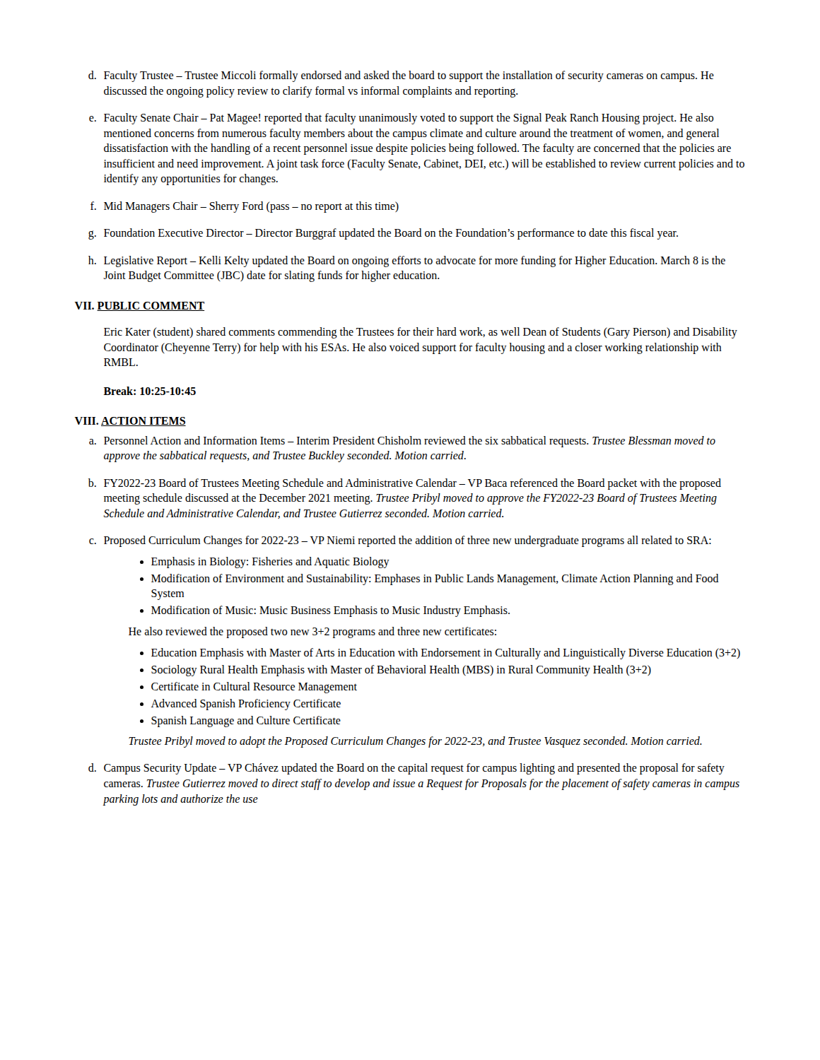Faculty Trustee – Trustee Miccoli formally endorsed and asked the board to support the installation of security cameras on campus. He discussed the ongoing policy review to clarify formal vs informal complaints and reporting.
Faculty Senate Chair – Pat Magee! reported that faculty unanimously voted to support the Signal Peak Ranch Housing project. He also mentioned concerns from numerous faculty members about the campus climate and culture around the treatment of women, and general dissatisfaction with the handling of a recent personnel issue despite policies being followed. The faculty are concerned that the policies are insufficient and need improvement. A joint task force (Faculty Senate, Cabinet, DEI, etc.) will be established to review current policies and to identify any opportunities for changes.
Mid Managers Chair – Sherry Ford (pass – no report at this time)
Foundation Executive Director – Director Burggraf updated the Board on the Foundation’s performance to date this fiscal year.
Legislative Report – Kelli Kelty updated the Board on ongoing efforts to advocate for more funding for Higher Education. March 8 is the Joint Budget Committee (JBC) date for slating funds for higher education.
VII. PUBLIC COMMENT
Eric Kater (student) shared comments commending the Trustees for their hard work, as well Dean of Students (Gary Pierson) and Disability Coordinator (Cheyenne Terry) for help with his ESAs. He also voiced support for faculty housing and a closer working relationship with RMBL.
Break: 10:25-10:45
VIII. ACTION ITEMS
Personnel Action and Information Items – Interim President Chisholm reviewed the six sabbatical requests. Trustee Blessman moved to approve the sabbatical requests, and Trustee Buckley seconded. Motion carried.
FY2022-23 Board of Trustees Meeting Schedule and Administrative Calendar – VP Baca referenced the Board packet with the proposed meeting schedule discussed at the December 2021 meeting. Trustee Pribyl moved to approve the FY2022-23 Board of Trustees Meeting Schedule and Administrative Calendar, and Trustee Gutierrez seconded. Motion carried.
Proposed Curriculum Changes for 2022-23 – VP Niemi reported the addition of three new undergraduate programs all related to SRA:
Emphasis in Biology: Fisheries and Aquatic Biology
Modification of Environment and Sustainability: Emphases in Public Lands Management, Climate Action Planning and Food System
Modification of Music: Music Business Emphasis to Music Industry Emphasis.
He also reviewed the proposed two new 3+2 programs and three new certificates:
Education Emphasis with Master of Arts in Education with Endorsement in Culturally and Linguistically Diverse Education (3+2)
Sociology Rural Health Emphasis with Master of Behavioral Health (MBS) in Rural Community Health (3+2)
Certificate in Cultural Resource Management
Advanced Spanish Proficiency Certificate
Spanish Language and Culture Certificate
Trustee Pribyl moved to adopt the Proposed Curriculum Changes for 2022-23, and Trustee Vasquez seconded. Motion carried.
Campus Security Update – VP Chávez updated the Board on the capital request for campus lighting and presented the proposal for safety cameras. Trustee Gutierrez moved to direct staff to develop and issue a Request for Proposals for the placement of safety cameras in campus parking lots and authorize the use